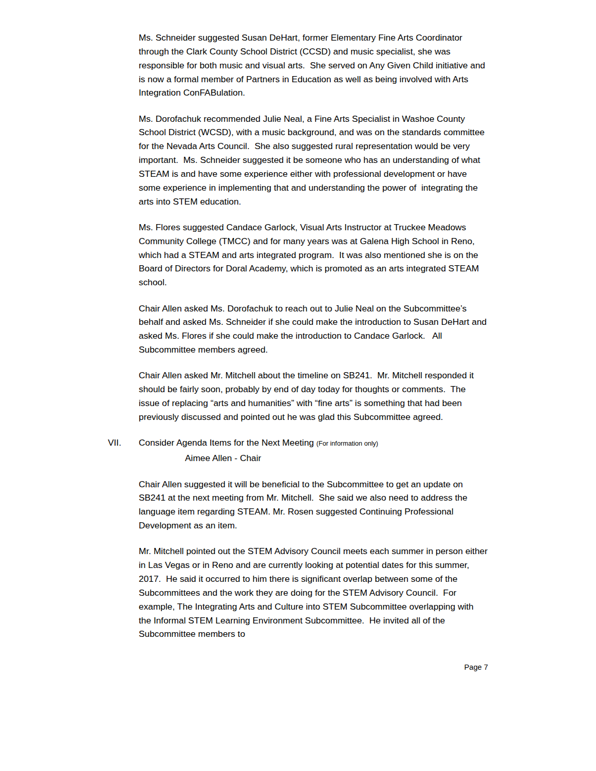Ms. Schneider suggested Susan DeHart, former Elementary Fine Arts Coordinator through the Clark County School District (CCSD) and music specialist, she was responsible for both music and visual arts. She served on Any Given Child initiative and is now a formal member of Partners in Education as well as being involved with Arts Integration ConFABulation.
Ms. Dorofachuk recommended Julie Neal, a Fine Arts Specialist in Washoe County School District (WCSD), with a music background, and was on the standards committee for the Nevada Arts Council. She also suggested rural representation would be very important. Ms. Schneider suggested it be someone who has an understanding of what STEAM is and have some experience either with professional development or have some experience in implementing that and understanding the power of integrating the arts into STEM education.
Ms. Flores suggested Candace Garlock, Visual Arts Instructor at Truckee Meadows Community College (TMCC) and for many years was at Galena High School in Reno, which had a STEAM and arts integrated program. It was also mentioned she is on the Board of Directors for Doral Academy, which is promoted as an arts integrated STEAM school.
Chair Allen asked Ms. Dorofachuk to reach out to Julie Neal on the Subcommittee’s behalf and asked Ms. Schneider if she could make the introduction to Susan DeHart and asked Ms. Flores if she could make the introduction to Candace Garlock. All Subcommittee members agreed.
Chair Allen asked Mr. Mitchell about the timeline on SB241. Mr. Mitchell responded it should be fairly soon, probably by end of day today for thoughts or comments. The issue of replacing “arts and humanities” with “fine arts” is something that had been previously discussed and pointed out he was glad this Subcommittee agreed.
VII.
Consider Agenda Items for the Next Meeting (For information only)
Aimee Allen - Chair
Chair Allen suggested it will be beneficial to the Subcommittee to get an update on SB241 at the next meeting from Mr. Mitchell. She said we also need to address the language item regarding STEAM. Mr. Rosen suggested Continuing Professional Development as an item.
Mr. Mitchell pointed out the STEM Advisory Council meets each summer in person either in Las Vegas or in Reno and are currently looking at potential dates for this summer, 2017. He said it occurred to him there is significant overlap between some of the Subcommittees and the work they are doing for the STEM Advisory Council. For example, The Integrating Arts and Culture into STEM Subcommittee overlapping with the Informal STEM Learning Environment Subcommittee. He invited all of the Subcommittee members to
Page 7